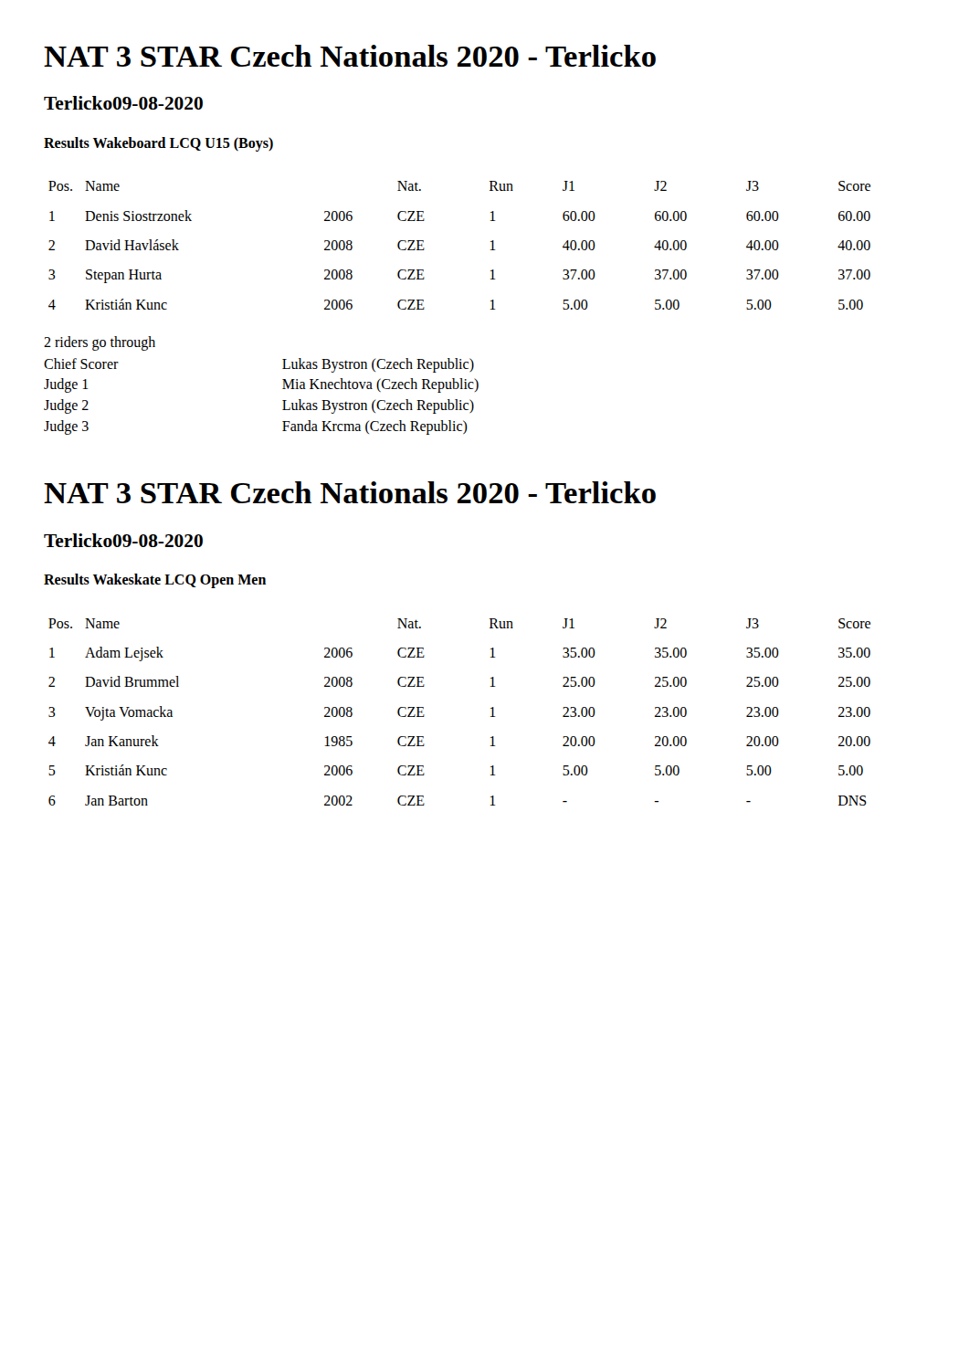NAT 3 STAR Czech Nationals 2020 - Terlicko
Terlicko09-08-2020
Results Wakeboard LCQ U15 (Boys)
| Pos. | Name | | Nat. | Run | J1 | J2 | J3 | Score |
| --- | --- | --- | --- | --- | --- | --- | --- | --- |
| 1 | Denis Siostrzonek | 2006 | CZE | 1 | 60.00 | 60.00 | 60.00 | 60.00 |
| 2 | David Havlásek | 2008 | CZE | 1 | 40.00 | 40.00 | 40.00 | 40.00 |
| 3 | Stepan Hurta | 2008 | CZE | 1 | 37.00 | 37.00 | 37.00 | 37.00 |
| 4 | Kristián Kunc | 2006 | CZE | 1 | 5.00 | 5.00 | 5.00 | 5.00 |
2 riders go through
| Chief Scorer | Lukas Bystron (Czech Republic) |
| Judge 1 | Mia Knechtova (Czech Republic) |
| Judge 2 | Lukas Bystron (Czech Republic) |
| Judge 3 | Fanda Krcma (Czech Republic) |
NAT 3 STAR Czech Nationals 2020 - Terlicko
Terlicko09-08-2020
Results Wakeskate LCQ Open Men
| Pos. | Name | | Nat. | Run | J1 | J2 | J3 | Score |
| --- | --- | --- | --- | --- | --- | --- | --- | --- |
| 1 | Adam Lejsek | 2006 | CZE | 1 | 35.00 | 35.00 | 35.00 | 35.00 |
| 2 | David Brummel | 2008 | CZE | 1 | 25.00 | 25.00 | 25.00 | 25.00 |
| 3 | Vojta Vomacka | 2008 | CZE | 1 | 23.00 | 23.00 | 23.00 | 23.00 |
| 4 | Jan Kanurek | 1985 | CZE | 1 | 20.00 | 20.00 | 20.00 | 20.00 |
| 5 | Kristián Kunc | 2006 | CZE | 1 | 5.00 | 5.00 | 5.00 | 5.00 |
| 6 | Jan Barton | 2002 | CZE | 1 | - | - | - | DNS |